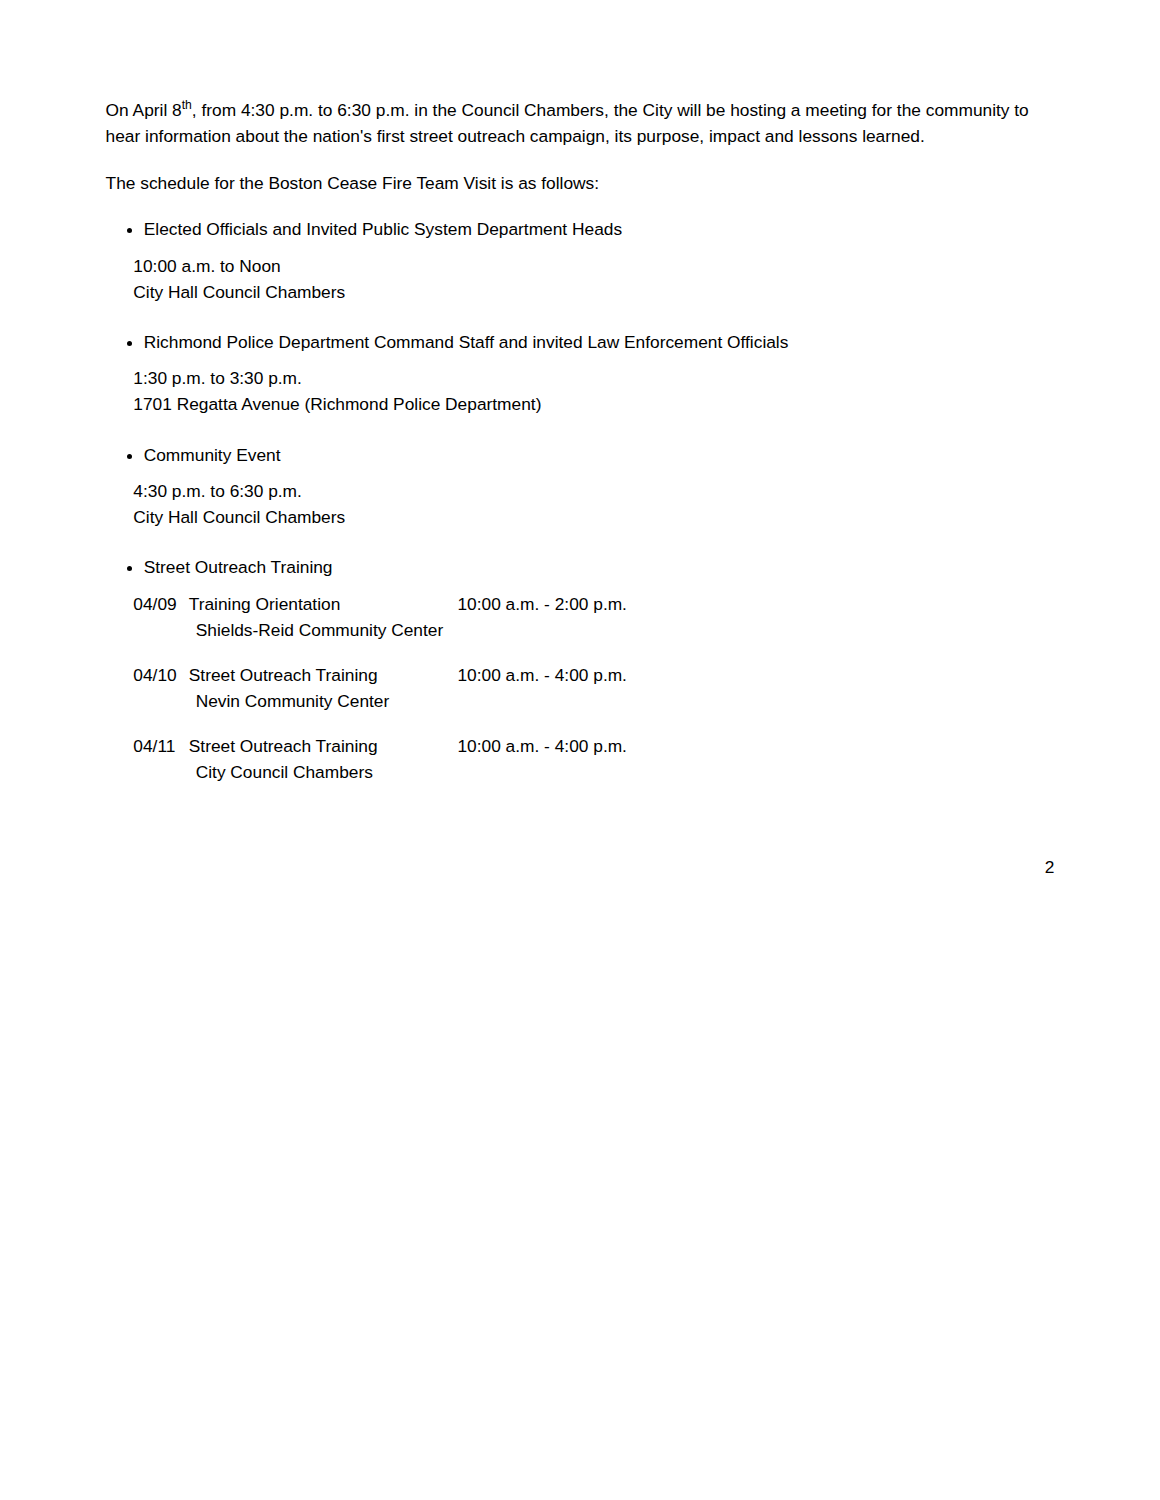On April 8th, from 4:30 p.m. to 6:30 p.m. in the Council Chambers, the City will be hosting a meeting for the community to hear information about the nation's first street outreach campaign, its purpose, impact and lessons learned.
The schedule for the Boston Cease Fire Team Visit is as follows:
Elected Officials and Invited Public System Department Heads
10:00 a.m. to Noon
City Hall Council Chambers
Richmond Police Department Command Staff and invited Law Enforcement Officials
1:30 p.m. to 3:30 p.m.
1701 Regatta Avenue (Richmond Police Department)
Community Event
4:30 p.m. to 6:30 p.m.
City Hall Council Chambers
Street Outreach Training
04/09 Training Orientation10:00 a.m. - 2:00 p.m. Shields-Reid Community Center
04/10 Street Outreach Training10:00 a.m. - 4:00 p.m. Nevin Community Center
04/11 Street Outreach Training10:00 a.m. - 4:00 p.m. City Council Chambers
2